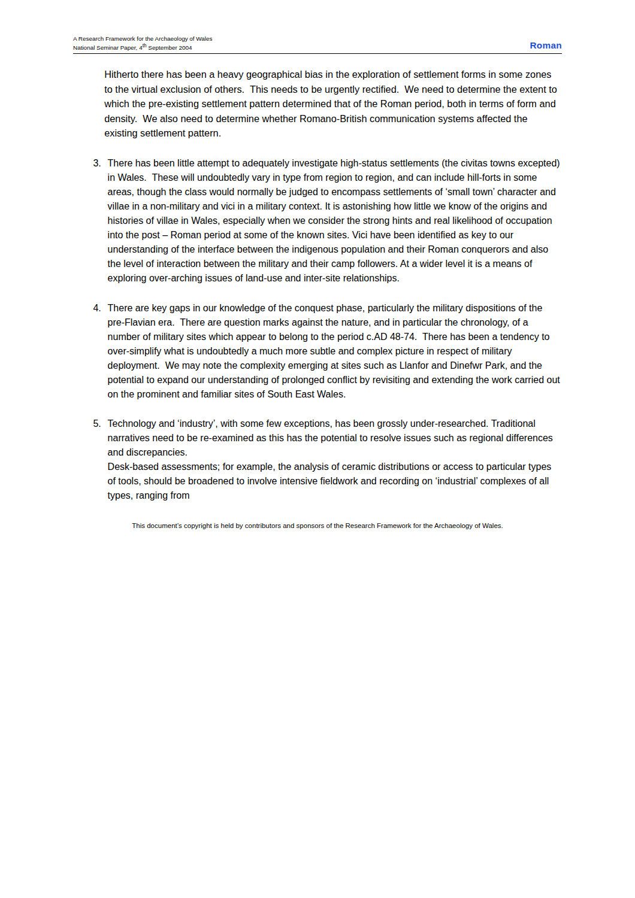A Research Framework for the Archaeology of Wales
National Seminar Paper, 4th September 2004
Roman
Hitherto there has been a heavy geographical bias in the exploration of settlement forms in some zones to the virtual exclusion of others. This needs to be urgently rectified. We need to determine the extent to which the pre-existing settlement pattern determined that of the Roman period, both in terms of form and density. We also need to determine whether Romano-British communication systems affected the existing settlement pattern.
There has been little attempt to adequately investigate high-status settlements (the civitas towns excepted) in Wales. These will undoubtedly vary in type from region to region, and can include hill-forts in some areas, though the class would normally be judged to encompass settlements of ‘small town’ character and villae in a non-military and vici in a military context. It is astonishing how little we know of the origins and histories of villae in Wales, especially when we consider the strong hints and real likelihood of occupation into the post – Roman period at some of the known sites. Vici have been identified as key to our understanding of the interface between the indigenous population and their Roman conquerors and also the level of interaction between the military and their camp followers. At a wider level it is a means of exploring over-arching issues of land-use and inter-site relationships.
There are key gaps in our knowledge of the conquest phase, particularly the military dispositions of the pre-Flavian era. There are question marks against the nature, and in particular the chronology, of a number of military sites which appear to belong to the period c.AD 48-74. There has been a tendency to over-simplify what is undoubtedly a much more subtle and complex picture in respect of military deployment. We may note the complexity emerging at sites such as Llanfor and Dinefwr Park, and the potential to expand our understanding of prolonged conflict by revisiting and extending the work carried out on the prominent and familiar sites of South East Wales.
Technology and ‘industry’, with some few exceptions, has been grossly under-researched. Traditional narratives need to be re-examined as this has the potential to resolve issues such as regional differences and discrepancies.
Desk-based assessments; for example, the analysis of ceramic distributions or access to particular types of tools, should be broadened to involve intensive fieldwork and recording on ‘industrial’ complexes of all types, ranging from
This document’s copyright is held by contributors and sponsors of the Research Framework for the Archaeology of Wales.